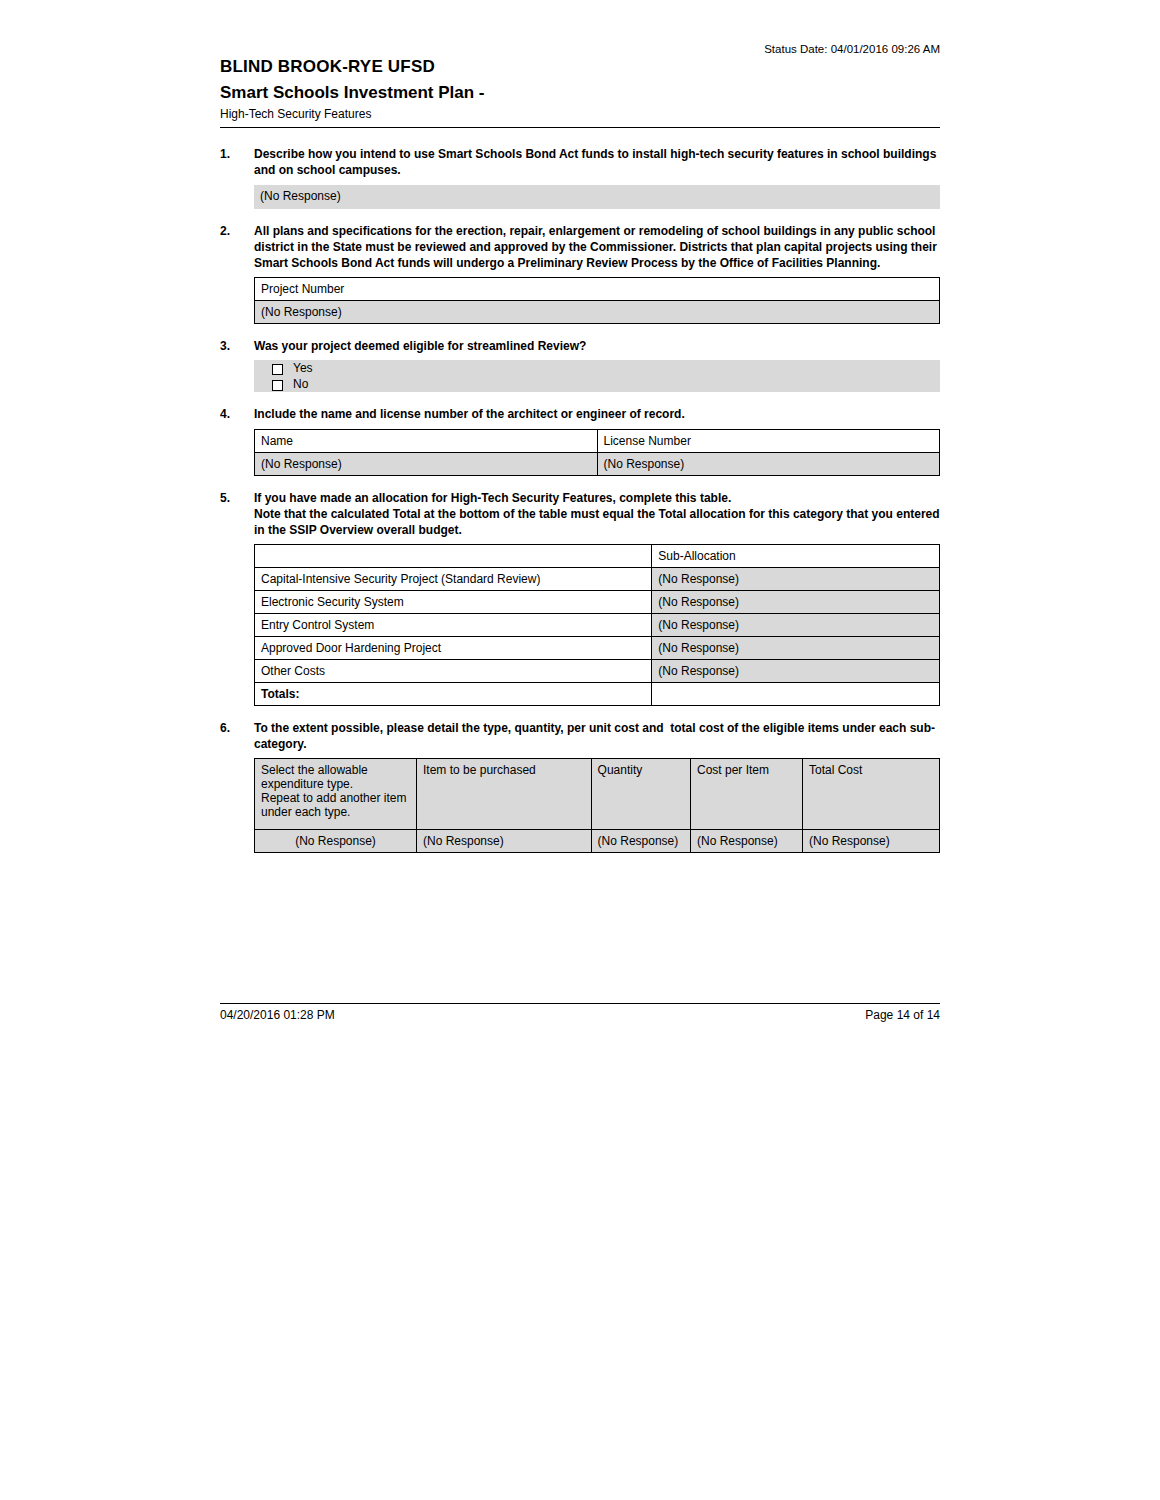Status Date: 04/01/2016 09:26 AM
BLIND BROOK-RYE UFSD
Smart Schools Investment Plan -
High-Tech Security Features
1.
Describe how you intend to use Smart Schools Bond Act funds to install high-tech security features in school buildings and on school campuses.
(No Response)
2.
All plans and specifications for the erection, repair, enlargement or remodeling of school buildings in any public school district in the State must be reviewed and approved by the Commissioner. Districts that plan capital projects using their Smart Schools Bond Act funds will undergo a Preliminary Review Process by the Office of Facilities Planning.
| Project Number |
| --- |
| (No Response) |
3.
Was your project deemed eligible for streamlined Review?
Yes
No
4.
Include the name and license number of the architect or engineer of record.
| Name | License Number |
| --- | --- |
| (No Response) | (No Response) |
5.
If you have made an allocation for High-Tech Security Features, complete this table.
Note that the calculated Total at the bottom of the table must equal the Total allocation for this category that you entered in the SSIP Overview overall budget.
| | Sub-Allocation |
| --- | --- |
| Capital-Intensive Security Project (Standard Review) | (No Response) |
| Electronic Security System | (No Response) |
| Entry Control System | (No Response) |
| Approved Door Hardening Project | (No Response) |
| Other Costs | (No Response) |
| Totals: | |
6.
To the extent possible, please detail the type, quantity, per unit cost and total cost of the eligible items under each sub-category.
| Select the allowable expenditure type. Repeat to add another item under each type. | Item to be purchased | Quantity | Cost per Item | Total Cost |
| --- | --- | --- | --- | --- |
| (No Response) | (No Response) | (No Response) | (No Response) | (No Response) |
04/20/2016 01:28 PM
Page 14 of 14